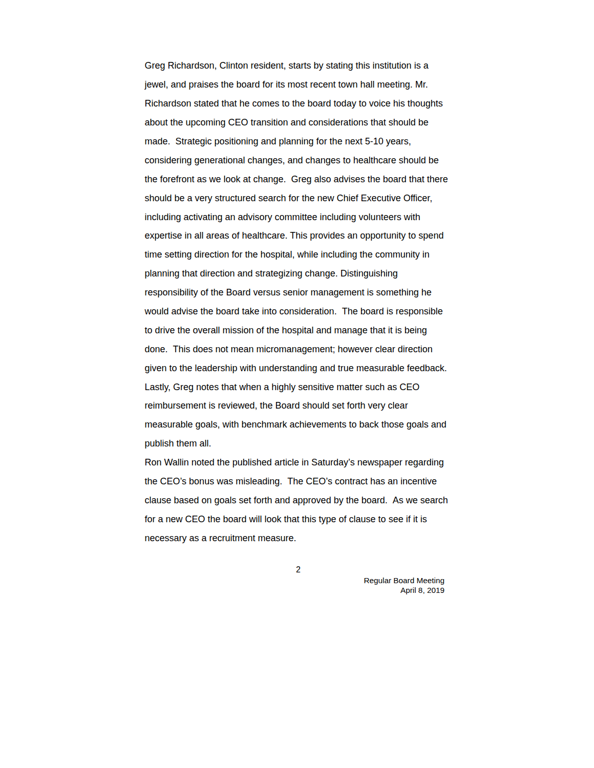Greg Richardson, Clinton resident, starts by stating this institution is a jewel, and praises the board for its most recent town hall meeting. Mr. Richardson stated that he comes to the board today to voice his thoughts about the upcoming CEO transition and considerations that should be made. Strategic positioning and planning for the next 5-10 years, considering generational changes, and changes to healthcare should be the forefront as we look at change. Greg also advises the board that there should be a very structured search for the new Chief Executive Officer, including activating an advisory committee including volunteers with expertise in all areas of healthcare. This provides an opportunity to spend time setting direction for the hospital, while including the community in planning that direction and strategizing change. Distinguishing responsibility of the Board versus senior management is something he would advise the board take into consideration. The board is responsible to drive the overall mission of the hospital and manage that it is being done. This does not mean micromanagement; however clear direction given to the leadership with understanding and true measurable feedback.
Lastly, Greg notes that when a highly sensitive matter such as CEO reimbursement is reviewed, the Board should set forth very clear measurable goals, with benchmark achievements to back those goals and publish them all.
Ron Wallin noted the published article in Saturday’s newspaper regarding the CEO’s bonus was misleading. The CEO’s contract has an incentive clause based on goals set forth and approved by the board. As we search for a new CEO the board will look that this type of clause to see if it is necessary as a recruitment measure.
2
Regular Board Meeting April 8, 2019